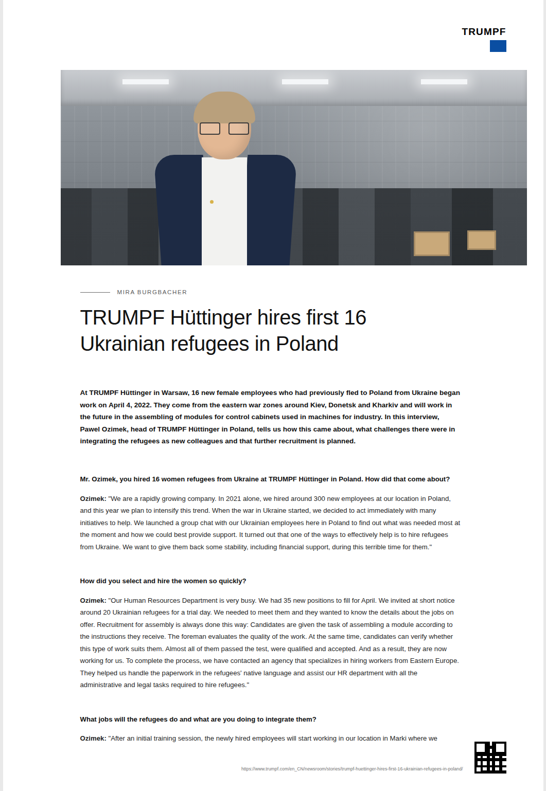TRUMPF
Mira Burgbacher
TRUMPF Hüttinger hires first 16
Ukrainian refugees in Poland
At TRUMPF Hüttinger in Warsaw, 16 new female employees who had previously fled to Poland from Ukraine began work on April 4, 2022. They come from the eastern war zones around Kiev, Donetsk and Kharkiv and will work in the future in the assembling of modules for control cabinets used in machines for industry. In this interview, Pawel Ozimek, head of TRUMPF Hüttinger in Poland, tells us how this came about, what challenges there were in integrating the refugees as new colleagues and that further recruitment is planned.
Mr. Ozimek, you hired 16 women refugees from Ukraine at TRUMPF Hüttinger in Poland. How did that come about?
Ozimek: "We are a rapidly growing company. In 2021 alone, we hired around 300 new employees at our location in Poland, and this year we plan to intensify this trend. When the war in Ukraine started, we decided to act immediately with many initiatives to help. We launched a group chat with our Ukrainian employees here in Poland to find out what was needed most at the moment and how we could best provide support. It turned out that one of the ways to effectively help is to hire refugees from Ukraine. We want to give them back some stability, including financial support, during this terrible time for them."
How did you select and hire the women so quickly?
Ozimek: "Our Human Resources Department is very busy. We had 35 new positions to fill for April. We invited at short notice around 20 Ukrainian refugees for a trial day. We needed to meet them and they wanted to know the details about the jobs on offer. Recruitment for assembly is always done this way: Candidates are given the task of assembling a module according to the instructions they receive. The foreman evaluates the quality of the work. At the same time, candidates can verify whether this type of work suits them. Almost all of them passed the test, were qualified and accepted. And as a result, they are now working for us. To complete the process, we have contacted an agency that specializes in hiring workers from Eastern Europe. They helped us handle the paperwork in the refugees' native language and assist our HR department with all the administrative and legal tasks required to hire refugees."
What jobs will the refugees do and what are you doing to integrate them?
Ozimek: "After an initial training session, the newly hired employees will start working in our location in Marki where we
https://www.trumpf.com/en_CN/newsroom/stories/trumpf-huettinger-hires-first-16-ukrainian-refugees-in-poland/